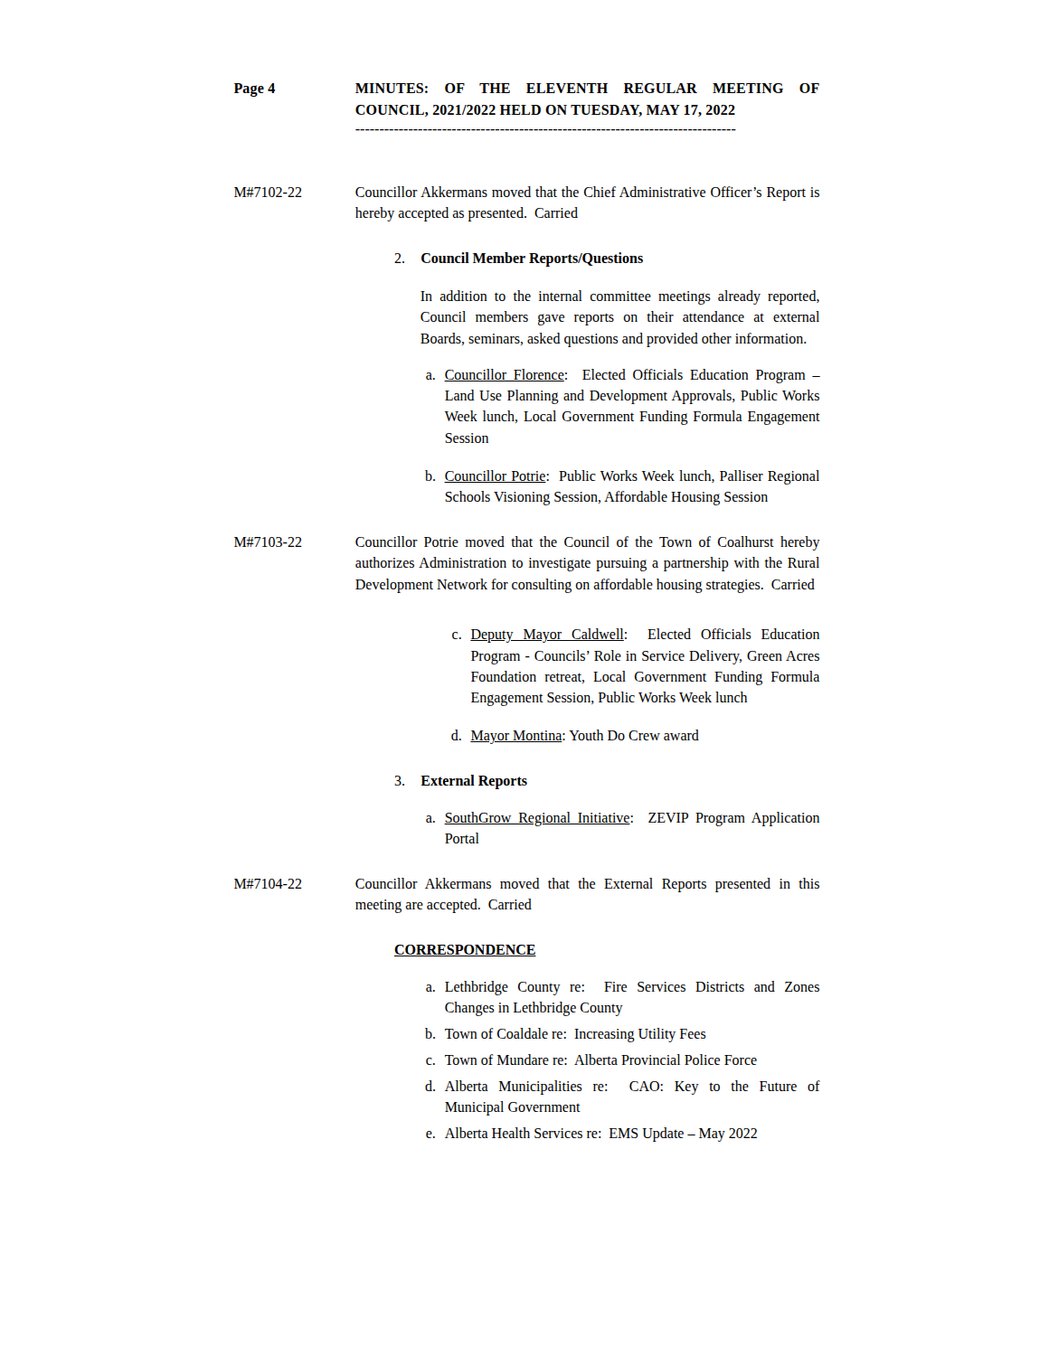Page 4
MINUTES: OF THE ELEVENTH REGULAR MEETING OF COUNCIL, 2021/2022 HELD ON TUESDAY, MAY 17, 2022
-------------------------------------------------------------------------------
M#7102-22
Councillor Akkermans moved that the Chief Administrative Officer’s Report is hereby accepted as presented. Carried
M#0000-00
2.
Council Member Reports/Questions
In addition to the internal committee meetings already reported, Council members gave reports on their attendance at external Boards, seminars, asked questions and provided other information.
Councillor Florence: Elected Officials Education Program – Land Use Planning and Development Approvals, Public Works Week lunch, Local Government Funding Formula Engagement Session
Councillor Potrie: Public Works Week lunch, Palliser Regional Schools Visioning Session, Affordable Housing Session
M#7103-22
Councillor Potrie moved that the Council of the Town of Coalhurst hereby authorizes Administration to investigate pursuing a partnership with the Rural Development Network for consulting on affordable housing strategies. Carried
M#0000-00
Deputy Mayor Caldwell: Elected Officials Education Program - Councils’ Role in Service Delivery, Green Acres Foundation retreat, Local Government Funding Formula Engagement Session, Public Works Week lunch
Mayor Montina: Youth Do Crew award
M#0000-00
3.
External Reports
SouthGrow Regional Initiative: ZEVIP Program Application Portal
M#7104-22
Councillor Akkermans moved that the External Reports presented in this meeting are accepted. Carried
M#0000-00
CORRESPONDENCE
Lethbridge County re: Fire Services Districts and Zones Changes in Lethbridge County
Town of Coaldale re: Increasing Utility Fees
Town of Mundare re: Alberta Provincial Police Force
Alberta Municipalities re: CAO: Key to the Future of Municipal Government
Alberta Health Services re: EMS Update – May 2022